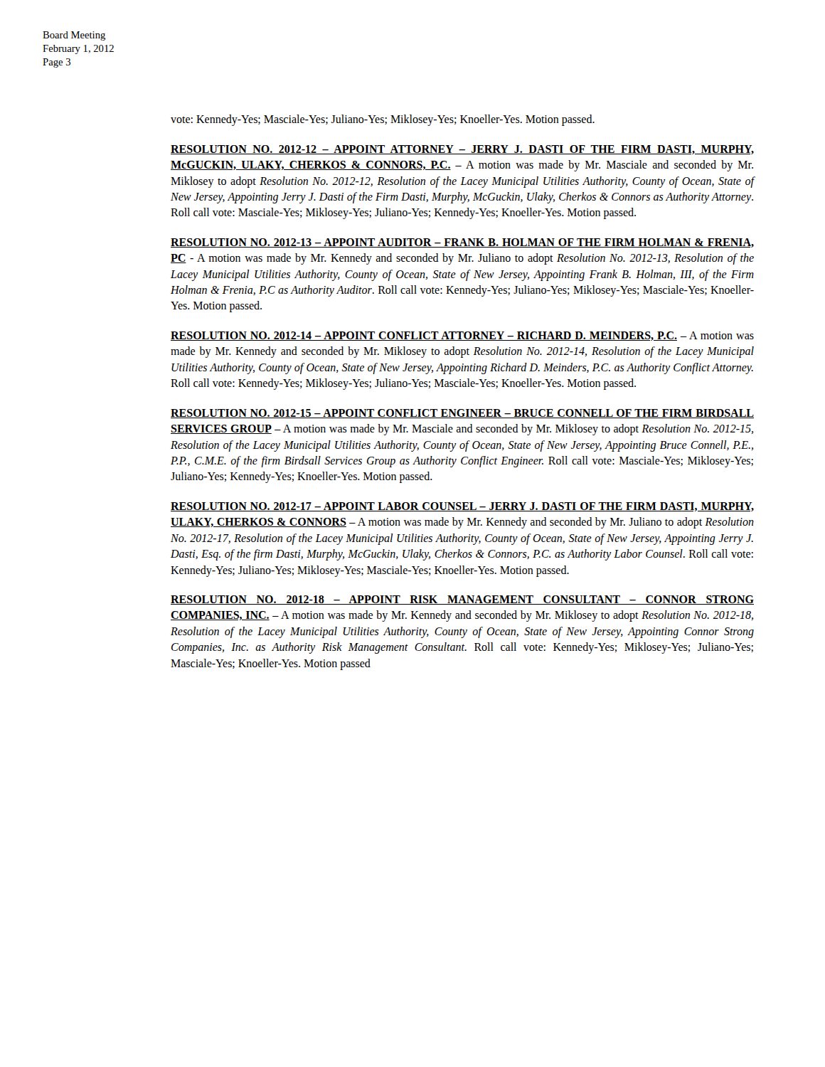Board Meeting
February 1, 2012
Page 3
vote: Kennedy-Yes; Masciale-Yes; Juliano-Yes; Miklosey-Yes; Knoeller-Yes. Motion passed.
RESOLUTION NO. 2012-12 – APPOINT ATTORNEY – JERRY J. DASTI OF THE FIRM DASTI, MURPHY, McGUCKIN, ULAKY, CHERKOS & CONNORS, P.C. – A motion was made by Mr. Masciale and seconded by Mr. Miklosey to adopt Resolution No. 2012-12, Resolution of the Lacey Municipal Utilities Authority, County of Ocean, State of New Jersey, Appointing Jerry J. Dasti of the Firm Dasti, Murphy, McGuckin, Ulaky, Cherkos & Connors as Authority Attorney. Roll call vote: Masciale-Yes; Miklosey-Yes; Juliano-Yes; Kennedy-Yes; Knoeller-Yes. Motion passed.
RESOLUTION NO. 2012-13 – APPOINT AUDITOR – FRANK B. HOLMAN OF THE FIRM HOLMAN & FRENIA, PC - A motion was made by Mr. Kennedy and seconded by Mr. Juliano to adopt Resolution No. 2012-13, Resolution of the Lacey Municipal Utilities Authority, County of Ocean, State of New Jersey, Appointing Frank B. Holman, III, of the Firm Holman & Frenia, P.C as Authority Auditor. Roll call vote: Kennedy-Yes; Juliano-Yes; Miklosey-Yes; Masciale-Yes; Knoeller-Yes. Motion passed.
RESOLUTION NO. 2012-14 – APPOINT CONFLICT ATTORNEY – RICHARD D. MEINDERS, P.C. – A motion was made by Mr. Kennedy and seconded by Mr. Miklosey to adopt Resolution No. 2012-14, Resolution of the Lacey Municipal Utilities Authority, County of Ocean, State of New Jersey, Appointing Richard D. Meinders, P.C. as Authority Conflict Attorney. Roll call vote: Kennedy-Yes; Miklosey-Yes; Juliano-Yes; Masciale-Yes; Knoeller-Yes. Motion passed.
RESOLUTION NO. 2012-15 – APPOINT CONFLICT ENGINEER – BRUCE CONNELL OF THE FIRM BIRDSALL SERVICES GROUP – A motion was made by Mr. Masciale and seconded by Mr. Miklosey to adopt Resolution No. 2012-15, Resolution of the Lacey Municipal Utilities Authority, County of Ocean, State of New Jersey, Appointing Bruce Connell, P.E., P.P., C.M.E. of the firm Birdsall Services Group as Authority Conflict Engineer. Roll call vote: Masciale-Yes; Miklosey-Yes; Juliano-Yes; Kennedy-Yes; Knoeller-Yes. Motion passed.
RESOLUTION NO. 2012-17 – APPOINT LABOR COUNSEL – JERRY J. DASTI OF THE FIRM DASTI, MURPHY, ULAKY, CHERKOS & CONNORS – A motion was made by Mr. Kennedy and seconded by Mr. Juliano to adopt Resolution No. 2012-17, Resolution of the Lacey Municipal Utilities Authority, County of Ocean, State of New Jersey, Appointing Jerry J. Dasti, Esq. of the firm Dasti, Murphy, McGuckin, Ulaky, Cherkos & Connors, P.C. as Authority Labor Counsel. Roll call vote: Kennedy-Yes; Juliano-Yes; Miklosey-Yes; Masciale-Yes; Knoeller-Yes. Motion passed.
RESOLUTION NO. 2012-18 – APPOINT RISK MANAGEMENT CONSULTANT – CONNOR STRONG COMPANIES, INC. – A motion was made by Mr. Kennedy and seconded by Mr. Miklosey to adopt Resolution No. 2012-18, Resolution of the Lacey Municipal Utilities Authority, County of Ocean, State of New Jersey, Appointing Connor Strong Companies, Inc. as Authority Risk Management Consultant. Roll call vote: Kennedy-Yes; Miklosey-Yes; Juliano-Yes; Masciale-Yes; Knoeller-Yes. Motion passed